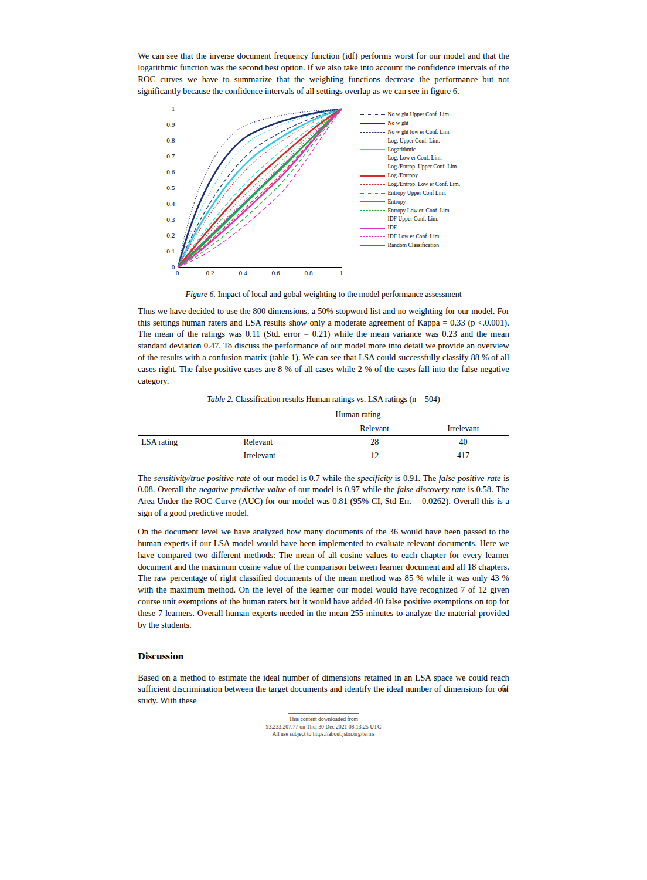We can see that the inverse document frequency function (idf) performs worst for our model and that the logarithmic function was the second best option. If we also take into account the confidence intervals of the ROC curves we have to summarize that the weighting functions decrease the performance but not significantly because the confidence intervals of all settings overlap as we can see in figure 6.
1 0.9 0.8 0.7 0.6 0.5 0.4 0.3 0.2 0.1 0
0 0.2 0.4 0.6 0.8 1
No w ght Upper Conf. Lim.
No w ght
No w ght low er Conf. Lim.
Log. Upper Conf. Lim.
Logarithmic
Log. Low er Conf. Lim.
Log./Entrop. Upper Conf. Lim.
Log./Entropy
Log./Entrop. Low er Conf. Lim.
Entropy Upper Conf Lim.
Entropy
Entropy Low er. Conf. Lim.
IDF Upper Conf. Lim.
IDF
IDF Low er Conf. Lim.
Random Classification
Figure 6. Impact of local and gobal weighting to the model performance assessment
Thus we have decided to use the 800 dimensions, a 50% stopword list and no weighting for our model. For this settings human raters and LSA results show only a moderate agreement of Kappa = 0.33 (p <.0.001). The mean of the ratings was 0.11 (Std. error = 0.21) while the mean variance was 0.23 and the mean standard deviation 0.47. To discuss the performance of our model more into detail we provide an overview of the results with a confusion matrix (table 1). We can see that LSA could successfully classify 88 % of all cases right. The false positive cases are 8 % of all cases while 2 % of the cases fall into the false negative category.
Table 2. Classification results Human ratings vs. LSA ratings (n = 504)
| | | Human rating |
| | | Relevant | Irrelevant |
| LSA rating | Relevant | 28 | 40 |
| | Irrelevant | 12 | 417 |
The sensitivity/true positive rate of our model is 0.7 while the specificity is 0.91. The false positive rate is 0.08. Overall the negative predictive value of our model is 0.97 while the false discovery rate is 0.58. The Area Under the ROC-Curve (AUC) for our model was 0.81 (95% CI, Std Err. = 0.0262). Overall this is a sign of a good predictive model.
On the document level we have analyzed how many documents of the 36 would have been passed to the human experts if our LSA model would have been implemented to evaluate relevant documents. Here we have compared two different methods: The mean of all cosine values to each chapter for every learner document and the maximum cosine value of the comparison between learner document and all 18 chapters. The raw percentage of right classified documents of the mean method was 85 % while it was only 43 % with the maximum method. On the level of the learner our model would have recognized 7 of 12 given course unit exemptions of the human raters but it would have added 40 false positive exemptions on top for these 7 learners. Overall human experts needed in the mean 255 minutes to analyze the material provided by the students.
Discussion
Based on a method to estimate the ideal number of dimensions retained in an LSA space we could reach sufficient discrimination between the target documents and identify the ideal number of dimensions for our study. With these
61
This content downloaded from
93.233.207.77 on Thu, 30 Dec 2021 08:13:25 UTC
All use subject to https://about.jstor.org/terms